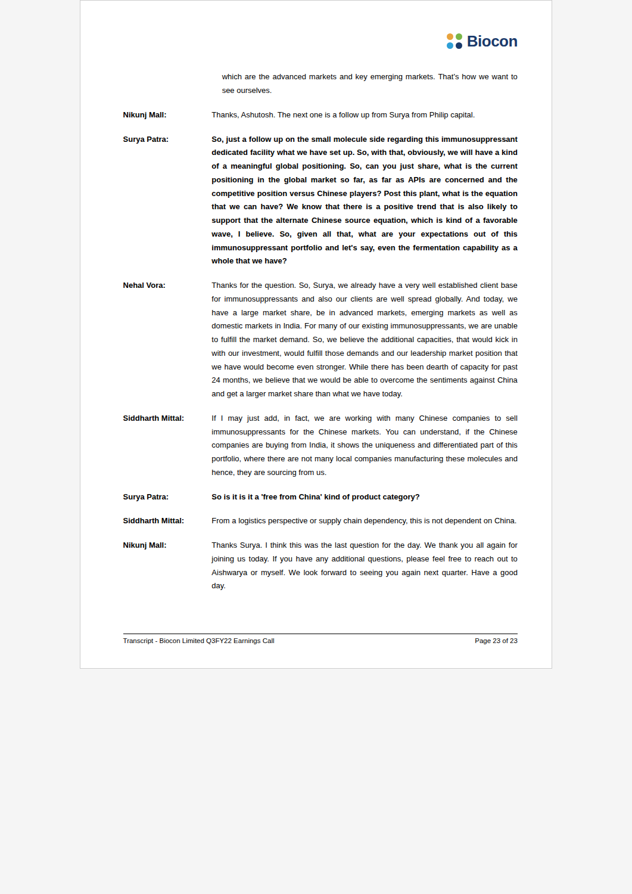Biocon
which are the advanced markets and key emerging markets. That's how we want to see ourselves.
| Nikunj Mall: | Thanks, Ashutosh. The next one is a follow up from Surya from Philip capital. |
| Surya Patra: | So, just a follow up on the small molecule side regarding this immunosuppressant dedicated facility what we have set up. So, with that, obviously, we will have a kind of a meaningful global positioning. So, can you just share, what is the current positioning in the global market so far, as far as APIs are concerned and the competitive position versus Chinese players? Post this plant, what is the equation that we can have? We know that there is a positive trend that is also likely to support that the alternate Chinese source equation, which is kind of a favorable wave, I believe. So, given all that, what are your expectations out of this immunosuppressant portfolio and let's say, even the fermentation capability as a whole that we have? |
| Nehal Vora: | Thanks for the question. So, Surya, we already have a very well established client base for immunosuppressants and also our clients are well spread globally. And today, we have a large market share, be in advanced markets, emerging markets as well as domestic markets in India. For many of our existing immunosuppressants, we are unable to fulfill the market demand. So, we believe the additional capacities, that would kick in with our investment, would fulfill those demands and our leadership market position that we have would become even stronger. While there has been dearth of capacity for past 24 months, we believe that we would be able to overcome the sentiments against China and get a larger market share than what we have today. |
| Siddharth Mittal: | If I may just add, in fact, we are working with many Chinese companies to sell immunosuppressants for the Chinese markets. You can understand, if the Chinese companies are buying from India, it shows the uniqueness and differentiated part of this portfolio, where there are not many local companies manufacturing these molecules and hence, they are sourcing from us. |
| Surya Patra: | So is it is it a 'free from China' kind of product category? |
| Siddharth Mittal: | From a logistics perspective or supply chain dependency, this is not dependent on China. |
| Nikunj Mall: | Thanks Surya. I think this was the last question for the day. We thank you all again for joining us today. If you have any additional questions, please feel free to reach out to Aishwarya or myself. We look forward to seeing you again next quarter. Have a good day. |
Transcript - Biocon Limited Q3FY22 Earnings Call Page 23 of 23